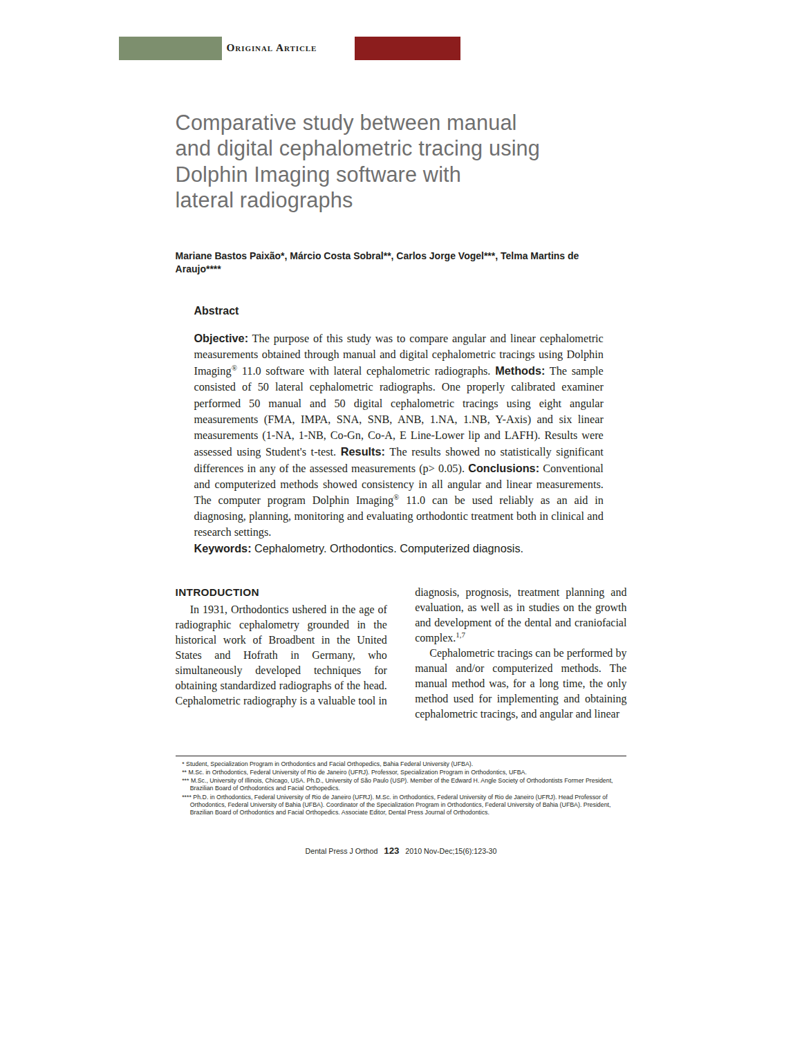Original Article
Comparative study between manual
and digital cephalometric tracing using
Dolphin Imaging software with
lateral radiographs
Mariane Bastos Paixão*, Márcio Costa Sobral**, Carlos Jorge Vogel***, Telma Martins de Araujo****
Abstract
Objective: The purpose of this study was to compare angular and linear cephalometric measurements obtained through manual and digital cephalometric tracings using Dolphin Imaging® 11.0 software with lateral cephalometric radiographs. Methods: The sample consisted of 50 lateral cephalometric radiographs. One properly calibrated examiner performed 50 manual and 50 digital cephalometric tracings using eight angular measurements (FMA, IMPA, SNA, SNB, ANB, 1.NA, 1.NB, Y-Axis) and six linear measurements (1-NA, 1-NB, Co-Gn, Co-A, E Line-Lower lip and LAFH). Results were assessed using Student's t-test. Results: The results showed no statistically significant differences in any of the assessed measurements (p> 0.05). Conclusions: Conventional and computerized methods showed consistency in all angular and linear measurements. The computer program Dolphin Imaging® 11.0 can be used reliably as an aid in diagnosing, planning, monitoring and evaluating orthodontic treatment both in clinical and research settings.
Keywords: Cephalometry. Orthodontics. Computerized diagnosis.
INTRODUCTION
In 1931, Orthodontics ushered in the age of radiographic cephalometry grounded in the historical work of Broadbent in the United States and Hofrath in Germany, who simultaneously developed techniques for obtaining standardized radiographs of the head. Cephalometric radiography is a valuable tool in diagnosis, prognosis, treatment planning and evaluation, as well as in studies on the growth and development of the dental and craniofacial complex.1,7
Cephalometric tracings can be performed by manual and/or computerized methods. The manual method was, for a long time, the only method used for implementing and obtaining cephalometric tracings, and angular and linear
* Student, Specialization Program in Orthodontics and Facial Orthopedics, Bahia Federal University (UFBA).
** M.Sc. in Orthodontics, Federal University of Rio de Janeiro (UFRJ). Professor, Specialization Program in Orthodontics, UFBA.
*** M.Sc., University of Illinois, Chicago, USA. Ph.D., University of São Paulo (USP). Member of the Edward H. Angle Society of Orthodontists Former President, Brazilian Board of Orthodontics and Facial Orthopedics.
**** Ph.D. in Orthodontics, Federal University of Rio de Janeiro (UFRJ). M.Sc. in Orthodontics, Federal University of Rio de Janeiro (UFRJ). Head Professor of Orthodontics, Federal University of Bahia (UFBA). Coordinator of the Specialization Program in Orthodontics, Federal University of Bahia (UFBA). President, Brazilian Board of Orthodontics and Facial Orthopedics. Associate Editor, Dental Press Journal of Orthodontics.
Dental Press J Orthod 123 2010 Nov-Dec;15(6):123-30